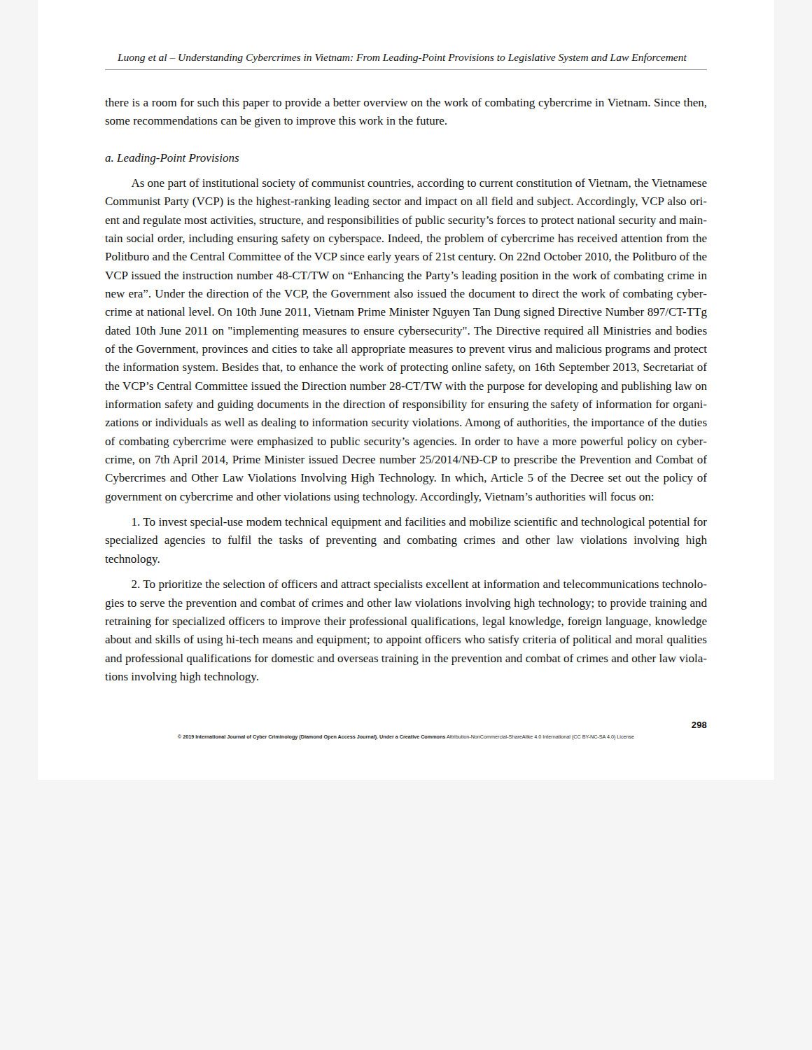Luong et al – Understanding Cybercrimes in Vietnam: From Leading-Point Provisions to Legislative System and Law Enforcement
there is a room for such this paper to provide a better overview on the work of combating cybercrime in Vietnam. Since then, some recommendations can be given to improve this work in the future.
a. Leading-Point Provisions
As one part of institutional society of communist countries, according to current constitution of Vietnam, the Vietnamese Communist Party (VCP) is the highest-ranking leading sector and impact on all field and subject. Accordingly, VCP also orient and regulate most activities, structure, and responsibilities of public security’s forces to protect national security and maintain social order, including ensuring safety on cyberspace. Indeed, the problem of cybercrime has received attention from the Politburo and the Central Committee of the VCP since early years of 21st century. On 22nd October 2010, the Politburo of the VCP issued the instruction number 48-CT/TW on “Enhancing the Party’s leading position in the work of combating crime in new era”. Under the direction of the VCP, the Government also issued the document to direct the work of combating cybercrime at national level. On 10th June 2011, Vietnam Prime Minister Nguyen Tan Dung signed Directive Number 897/CT-TTg dated 10th June 2011 on "implementing measures to ensure cybersecurity". The Directive required all Ministries and bodies of the Government, provinces and cities to take all appropriate measures to prevent virus and malicious programs and protect the information system. Besides that, to enhance the work of protecting online safety, on 16th September 2013, Secretariat of the VCP’s Central Committee issued the Direction number 28-CT/TW with the purpose for developing and publishing law on information safety and guiding documents in the direction of responsibility for ensuring the safety of information for organizations or individuals as well as dealing to information security violations. Among of authorities, the importance of the duties of combating cybercrime were emphasized to public security’s agencies. In order to have a more powerful policy on cybercrime, on 7th April 2014, Prime Minister issued Decree number 25/2014/NĐ-CP to prescribe the Prevention and Combat of Cybercrimes and Other Law Violations Involving High Technology. In which, Article 5 of the Decree set out the policy of government on cybercrime and other violations using technology. Accordingly, Vietnam’s authorities will focus on:
1. To invest special-use modem technical equipment and facilities and mobilize scientific and technological potential for specialized agencies to fulfil the tasks of preventing and combating crimes and other law violations involving high technology.
2. To prioritize the selection of officers and attract specialists excellent at information and telecommunications technologies to serve the prevention and combat of crimes and other law violations involving high technology; to provide training and retraining for specialized officers to improve their professional qualifications, legal knowledge, foreign language, knowledge about and skills of using hi-tech means and equipment; to appoint officers who satisfy criteria of political and moral qualities and professional qualifications for domestic and overseas training in the prevention and combat of crimes and other law violations involving high technology.
298
© 2019 International Journal of Cyber Criminology (Diamond Open Access Journal). Under a Creative Commons Attribution-NonCommercial-ShareAlike 4.0 International (CC BY-NC-SA 4.0) License